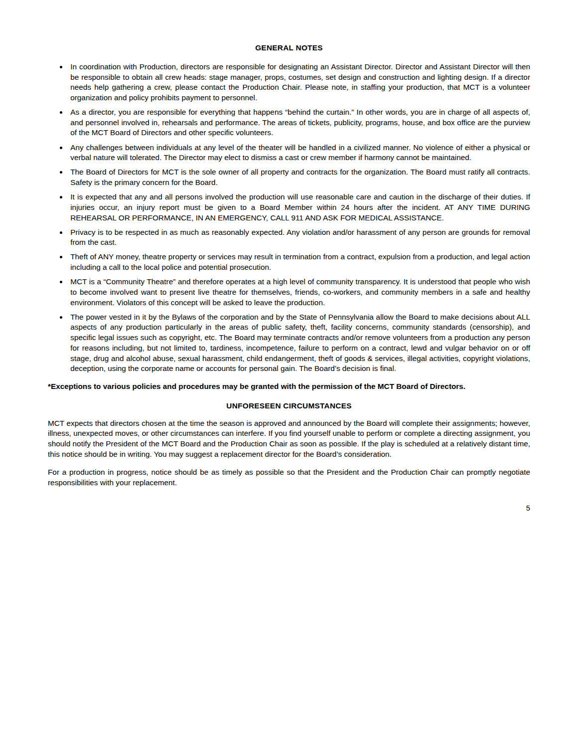GENERAL NOTES
In coordination with Production, directors are responsible for designating an Assistant Director. Director and Assistant Director will then be responsible to obtain all crew heads: stage manager, props, costumes, set design and construction and lighting design. If a director needs help gathering a crew, please contact the Production Chair. Please note, in staffing your production, that MCT is a volunteer organization and policy prohibits payment to personnel.
As a director, you are responsible for everything that happens “behind the curtain.” In other words, you are in charge of all aspects of, and personnel involved in, rehearsals and performance. The areas of tickets, publicity, programs, house, and box office are the purview of the MCT Board of Directors and other specific volunteers.
Any challenges between individuals at any level of the theater will be handled in a civilized manner. No violence of either a physical or verbal nature will tolerated. The Director may elect to dismiss a cast or crew member if harmony cannot be maintained.
The Board of Directors for MCT is the sole owner of all property and contracts for the organization. The Board must ratify all contracts. Safety is the primary concern for the Board.
It is expected that any and all persons involved the production will use reasonable care and caution in the discharge of their duties. If injuries occur, an injury report must be given to a Board Member within 24 hours after the incident. AT ANY TIME DURING REHEARSAL OR PERFORMANCE, IN AN EMERGENCY, CALL 911 AND ASK FOR MEDICAL ASSISTANCE.
Privacy is to be respected in as much as reasonably expected. Any violation and/or harassment of any person are grounds for removal from the cast.
Theft of ANY money, theatre property or services may result in termination from a contract, expulsion from a production, and legal action including a call to the local police and potential prosecution.
MCT is a “Community Theatre” and therefore operates at a high level of community transparency. It is understood that people who wish to become involved want to present live theatre for themselves, friends, co-workers, and community members in a safe and healthy environment. Violators of this concept will be asked to leave the production.
The power vested in it by the Bylaws of the corporation and by the State of Pennsylvania allow the Board to make decisions about ALL aspects of any production particularly in the areas of public safety, theft, facility concerns, community standards (censorship), and specific legal issues such as copyright, etc. The Board may terminate contracts and/or remove volunteers from a production any person for reasons including, but not limited to, tardiness, incompetence, failure to perform on a contract, lewd and vulgar behavior on or off stage, drug and alcohol abuse, sexual harassment, child endangerment, theft of goods & services, illegal activities, copyright violations, deception, using the corporate name or accounts for personal gain. The Board’s decision is final.
*Exceptions to various policies and procedures may be granted with the permission of the MCT Board of Directors.
UNFORESEEN CIRCUMSTANCES
MCT expects that directors chosen at the time the season is approved and announced by the Board will complete their assignments; however, illness, unexpected moves, or other circumstances can interfere. If you find yourself unable to perform or complete a directing assignment, you should notify the President of the MCT Board and the Production Chair as soon as possible. If the play is scheduled at a relatively distant time, this notice should be in writing. You may suggest a replacement director for the Board’s consideration.
For a production in progress, notice should be as timely as possible so that the President and the Production Chair can promptly negotiate responsibilities with your replacement.
5